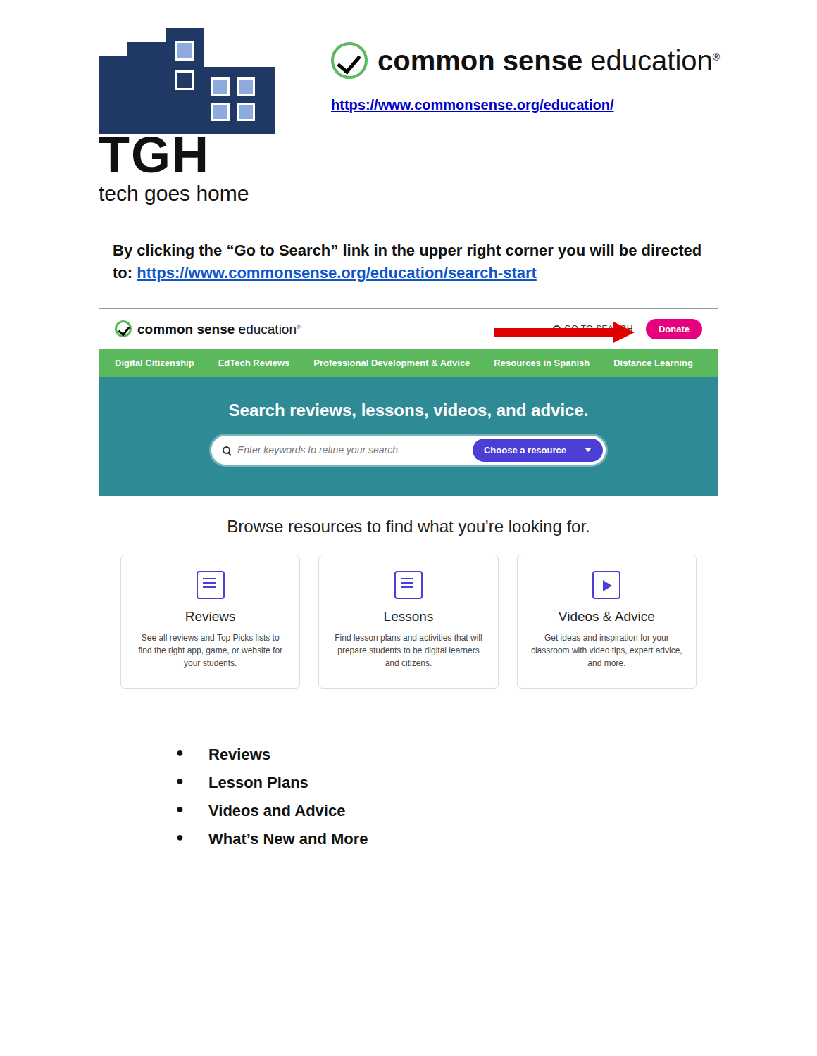TGH tech goes home
common sense education®
https://www.commonsense.org/education/
By clicking the “Go to Search” link in the upper right corner you will be directed to: https://www.commonsense.org/education/search-start
common sense education®
GO TO SEARCH
Donate
Digital Citizenship EdTech Reviews Professional Development & Advice Resources in Spanish Distance Learning
Search reviews, lessons, videos, and advice.
Choose a resource
Browse resources to find what you're looking for.
Reviews
See all reviews and Top Picks lists to find the right app, game, or website for your students.
Lessons
Find lesson plans and activities that will prepare students to be digital learners and citizens.
Videos & Advice
Get ideas and inspiration for your classroom with video tips, expert advice, and more.
Reviews
Lesson Plans
Videos and Advice
What’s New and More